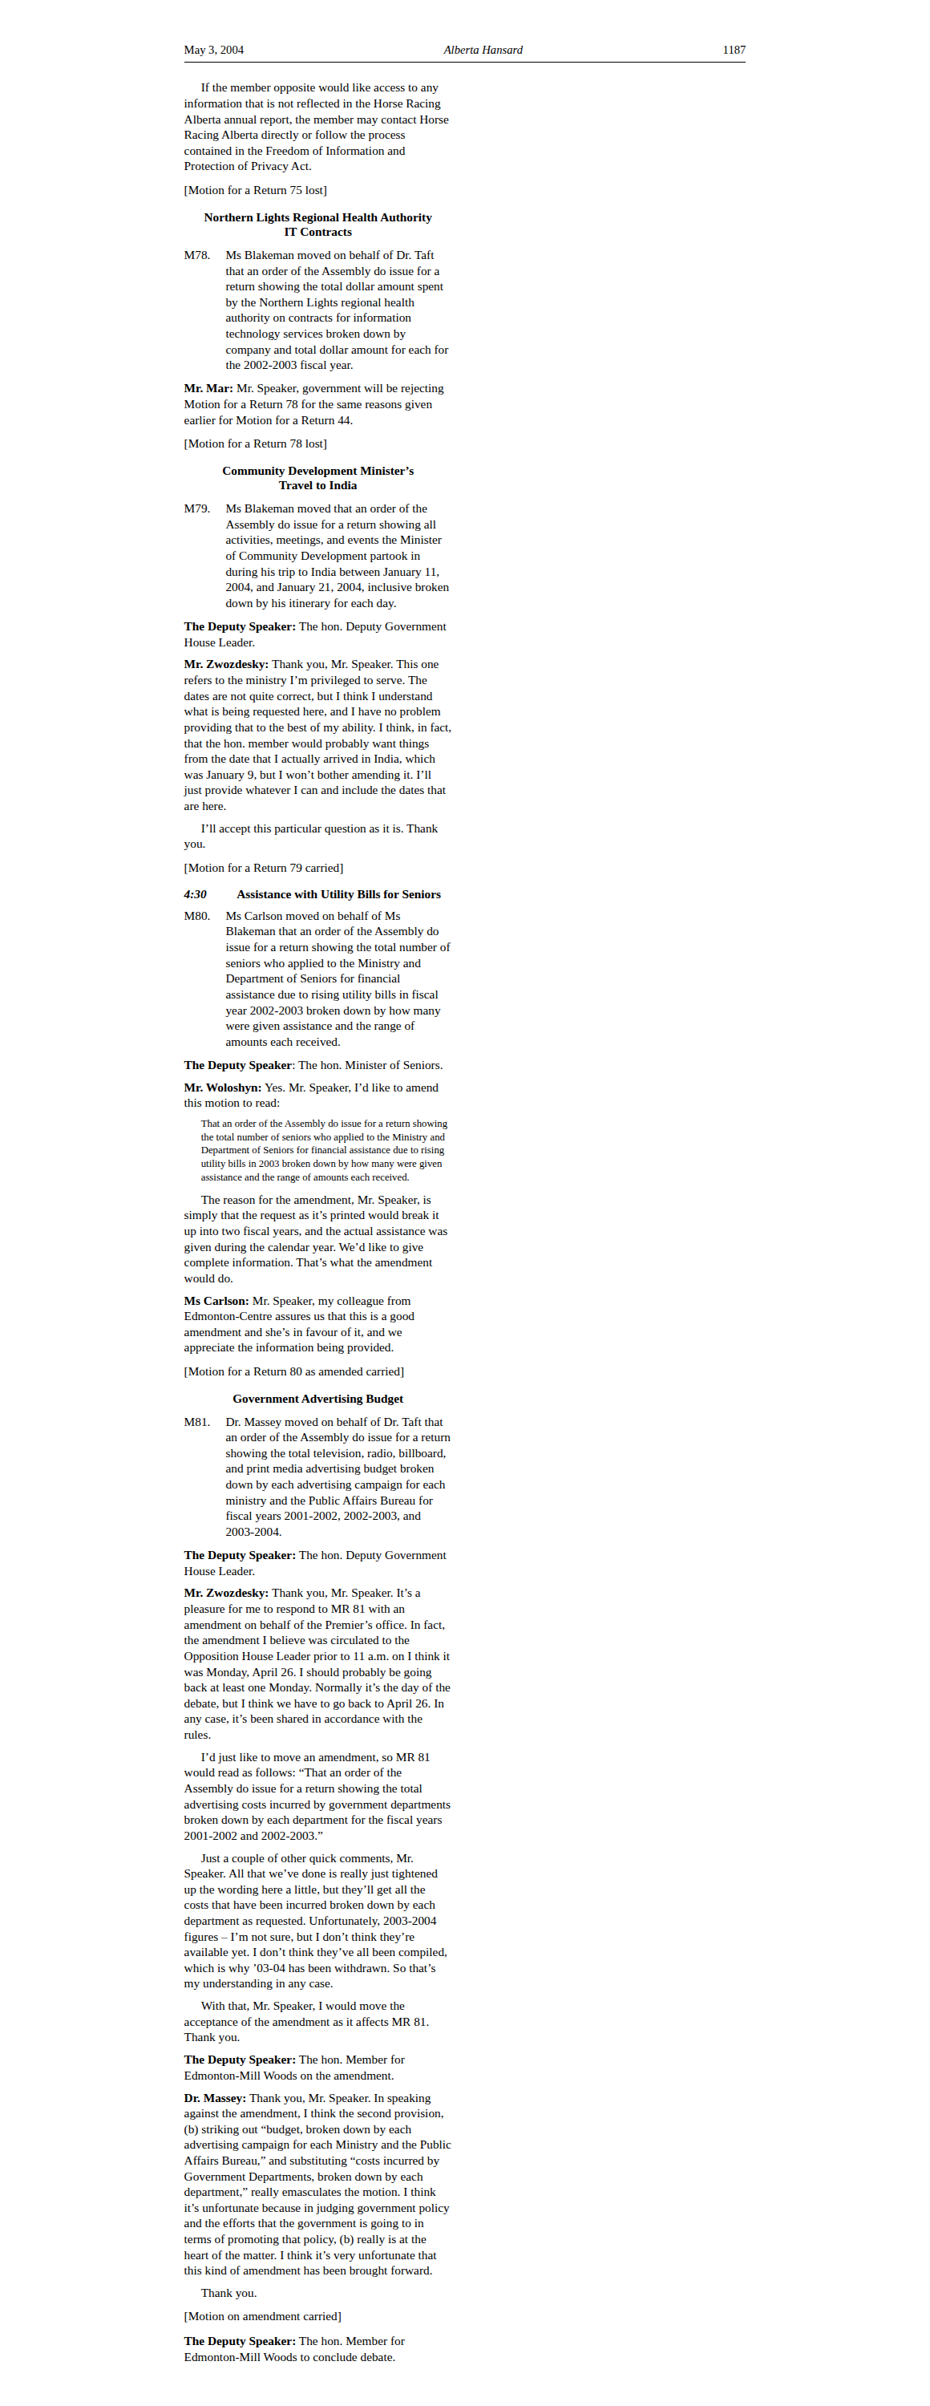May 3, 2004
Alberta Hansard
1187
If the member opposite would like access to any information that is not reflected in the Horse Racing Alberta annual report, the member may contact Horse Racing Alberta directly or follow the process contained in the Freedom of Information and Protection of Privacy Act.
[Motion for a Return 75 lost]
Northern Lights Regional Health Authority
IT Contracts
M78.
Ms Blakeman moved on behalf of Dr. Taft that an order of the Assembly do issue for a return showing the total dollar amount spent by the Northern Lights regional health authority on contracts for information technology services broken down by company and total dollar amount for each for the 2002-2003 fiscal year.
Mr. Mar: Mr. Speaker, government will be rejecting Motion for a Return 78 for the same reasons given earlier for Motion for a Return 44.
[Motion for a Return 78 lost]
Community Development Minister’s
Travel to India
M79.
Ms Blakeman moved that an order of the Assembly do issue for a return showing all activities, meetings, and events the Minister of Community Development partook in during his trip to India between January 11, 2004, and January 21, 2004, inclusive broken down by his itinerary for each day.
The Deputy Speaker: The hon. Deputy Government House Leader.
Mr. Zwozdesky: Thank you, Mr. Speaker. This one refers to the ministry I’m privileged to serve. The dates are not quite correct, but I think I understand what is being requested here, and I have no problem providing that to the best of my ability. I think, in fact, that the hon. member would probably want things from the date that I actually arrived in India, which was January 9, but I won’t bother amending it. I’ll just provide whatever I can and include the dates that are here.
I’ll accept this particular question as it is. Thank you.
[Motion for a Return 79 carried]
4:30
Assistance with Utility Bills for Seniors
M80.
Ms Carlson moved on behalf of Ms Blakeman that an order of the Assembly do issue for a return showing the total number of seniors who applied to the Ministry and Department of Seniors for financial assistance due to rising utility bills in fiscal year 2002-2003 broken down by how many were given assistance and the range of amounts each received.
The Deputy Speaker: The hon. Minister of Seniors.
Mr. Woloshyn: Yes. Mr. Speaker, I’d like to amend this motion to read:
That an order of the Assembly do issue for a return showing the total number of seniors who applied to the Ministry and Department of Seniors for financial assistance due to rising utility bills in 2003 broken down by how many were given assistance and the range of amounts each received.
The reason for the amendment, Mr. Speaker, is simply that the request as it’s printed would break it up into two fiscal years, and the actual assistance was given during the calendar year. We’d like to give complete information. That’s what the amendment would do.
Ms Carlson: Mr. Speaker, my colleague from Edmonton-Centre assures us that this is a good amendment and she’s in favour of it, and we appreciate the information being provided.
[Motion for a Return 80 as amended carried]
Government Advertising Budget
M81.
Dr. Massey moved on behalf of Dr. Taft that an order of the Assembly do issue for a return showing the total television, radio, billboard, and print media advertising budget broken down by each advertising campaign for each ministry and the Public Affairs Bureau for fiscal years 2001-2002, 2002-2003, and 2003-2004.
The Deputy Speaker: The hon. Deputy Government House Leader.
Mr. Zwozdesky: Thank you, Mr. Speaker. It’s a pleasure for me to respond to MR 81 with an amendment on behalf of the Premier’s office. In fact, the amendment I believe was circulated to the Opposition House Leader prior to 11 a.m. on I think it was Monday, April 26. I should probably be going back at least one Monday. Normally it’s the day of the debate, but I think we have to go back to April 26. In any case, it’s been shared in accordance with the rules.
I’d just like to move an amendment, so MR 81 would read as follows: “That an order of the Assembly do issue for a return showing the total advertising costs incurred by government departments broken down by each department for the fiscal years 2001-2002 and 2002-2003.”
Just a couple of other quick comments, Mr. Speaker. All that we’ve done is really just tightened up the wording here a little, but they’ll get all the costs that have been incurred broken down by each department as requested. Unfortunately, 2003-2004 figures – I’m not sure, but I don’t think they’re available yet. I don’t think they’ve all been compiled, which is why ’03-04 has been withdrawn. So that’s my understanding in any case.
With that, Mr. Speaker, I would move the acceptance of the amendment as it affects MR 81. Thank you.
The Deputy Speaker: The hon. Member for Edmonton-Mill Woods on the amendment.
Dr. Massey: Thank you, Mr. Speaker. In speaking against the amendment, I think the second provision, (b) striking out “budget, broken down by each advertising campaign for each Ministry and the Public Affairs Bureau,” and substituting “costs incurred by Government Departments, broken down by each department,” really emasculates the motion. I think it’s unfortunate because in judging government policy and the efforts that the government is going to in terms of promoting that policy, (b) really is at the heart of the matter. I think it’s very unfortunate that this kind of amendment has been brought forward.
Thank you.
[Motion on amendment carried]
The Deputy Speaker: The hon. Member for Edmonton-Mill Woods to conclude debate.